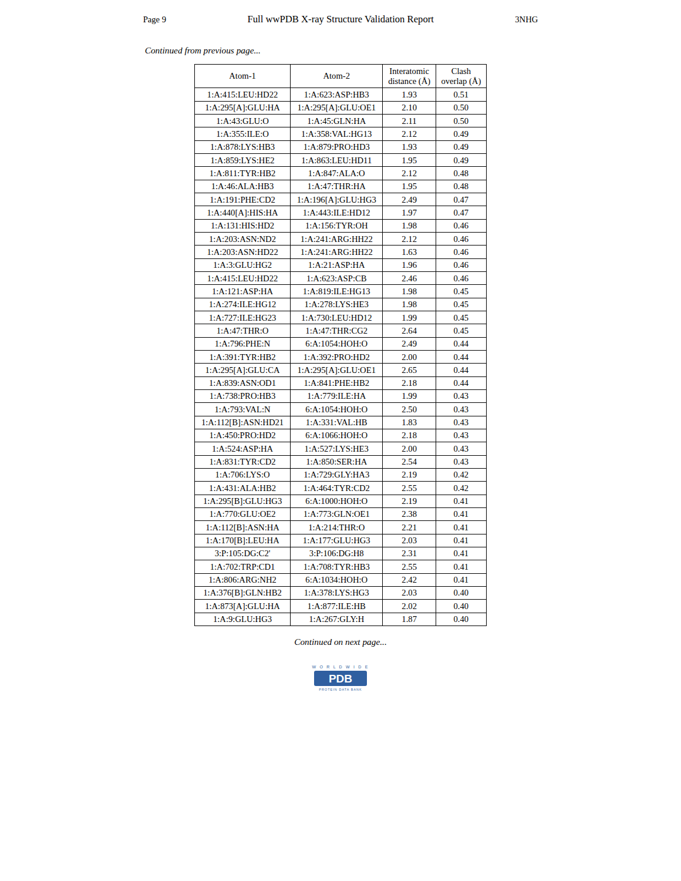Page 9
Full wwPDB X-ray Structure Validation Report
3NHG
Continued from previous page...
| Atom-1 | Atom-2 | Interatomic distance (Å) | Clash overlap (Å) |
| --- | --- | --- | --- |
| 1:A:415:LEU:HD22 | 1:A:623:ASP:HB3 | 1.93 | 0.51 |
| 1:A:295[A]:GLU:HA | 1:A:295[A]:GLU:OE1 | 2.10 | 0.50 |
| 1:A:43:GLU:O | 1:A:45:GLN:HA | 2.11 | 0.50 |
| 1:A:355:ILE:O | 1:A:358:VAL:HG13 | 2.12 | 0.49 |
| 1:A:878:LYS:HB3 | 1:A:879:PRO:HD3 | 1.93 | 0.49 |
| 1:A:859:LYS:HE2 | 1:A:863:LEU:HD11 | 1.95 | 0.49 |
| 1:A:811:TYR:HB2 | 1:A:847:ALA:O | 2.12 | 0.48 |
| 1:A:46:ALA:HB3 | 1:A:47:THR:HA | 1.95 | 0.48 |
| 1:A:191:PHE:CD2 | 1:A:196[A]:GLU:HG3 | 2.49 | 0.47 |
| 1:A:440[A]:HIS:HA | 1:A:443:ILE:HD12 | 1.97 | 0.47 |
| 1:A:131:HIS:HD2 | 1:A:156:TYR:OH | 1.98 | 0.46 |
| 1:A:203:ASN:ND2 | 1:A:241:ARG:HH22 | 2.12 | 0.46 |
| 1:A:203:ASN:HD22 | 1:A:241:ARG:HH22 | 1.63 | 0.46 |
| 1:A:3:GLU:HG2 | 1:A:21:ASP:HA | 1.96 | 0.46 |
| 1:A:415:LEU:HD22 | 1:A:623:ASP:CB | 2.46 | 0.46 |
| 1:A:121:ASP:HA | 1:A:819:ILE:HG13 | 1.98 | 0.45 |
| 1:A:274:ILE:HG12 | 1:A:278:LYS:HE3 | 1.98 | 0.45 |
| 1:A:727:ILE:HG23 | 1:A:730:LEU:HD12 | 1.99 | 0.45 |
| 1:A:47:THR:O | 1:A:47:THR:CG2 | 2.64 | 0.45 |
| 1:A:796:PHE:N | 6:A:1054:HOH:O | 2.49 | 0.44 |
| 1:A:391:TYR:HB2 | 1:A:392:PRO:HD2 | 2.00 | 0.44 |
| 1:A:295[A]:GLU:CA | 1:A:295[A]:GLU:OE1 | 2.65 | 0.44 |
| 1:A:839:ASN:OD1 | 1:A:841:PHE:HB2 | 2.18 | 0.44 |
| 1:A:738:PRO:HB3 | 1:A:779:ILE:HA | 1.99 | 0.43 |
| 1:A:793:VAL:N | 6:A:1054:HOH:O | 2.50 | 0.43 |
| 1:A:112[B]:ASN:HD21 | 1:A:331:VAL:HB | 1.83 | 0.43 |
| 1:A:450:PRO:HD2 | 6:A:1066:HOH:O | 2.18 | 0.43 |
| 1:A:524:ASP:HA | 1:A:527:LYS:HE3 | 2.00 | 0.43 |
| 1:A:831:TYR:CD2 | 1:A:850:SER:HA | 2.54 | 0.43 |
| 1:A:706:LYS:O | 1:A:729:GLY:HA3 | 2.19 | 0.42 |
| 1:A:431:ALA:HB2 | 1:A:464:TYR:CD2 | 2.55 | 0.42 |
| 1:A:295[B]:GLU:HG3 | 6:A:1000:HOH:O | 2.19 | 0.41 |
| 1:A:770:GLU:OE2 | 1:A:773:GLN:OE1 | 2.38 | 0.41 |
| 1:A:112[B]:ASN:HA | 1:A:214:THR:O | 2.21 | 0.41 |
| 1:A:170[B]:LEU:HA | 1:A:177:GLU:HG3 | 2.03 | 0.41 |
| 3:P:105:DG:C2' | 3:P:106:DG:H8 | 2.31 | 0.41 |
| 1:A:702:TRP:CD1 | 1:A:708:TYR:HB3 | 2.55 | 0.41 |
| 1:A:806:ARG:NH2 | 6:A:1034:HOH:O | 2.42 | 0.41 |
| 1:A:376[B]:GLN:HB2 | 1:A:378:LYS:HG3 | 2.03 | 0.40 |
| 1:A:873[A]:GLU:HA | 1:A:877:ILE:HB | 2.02 | 0.40 |
| 1:A:9:GLU:HG3 | 1:A:267:GLY:H | 1.87 | 0.40 |
Continued on next page...
W O R L D W I D E PDB PROTEIN DATA BANK